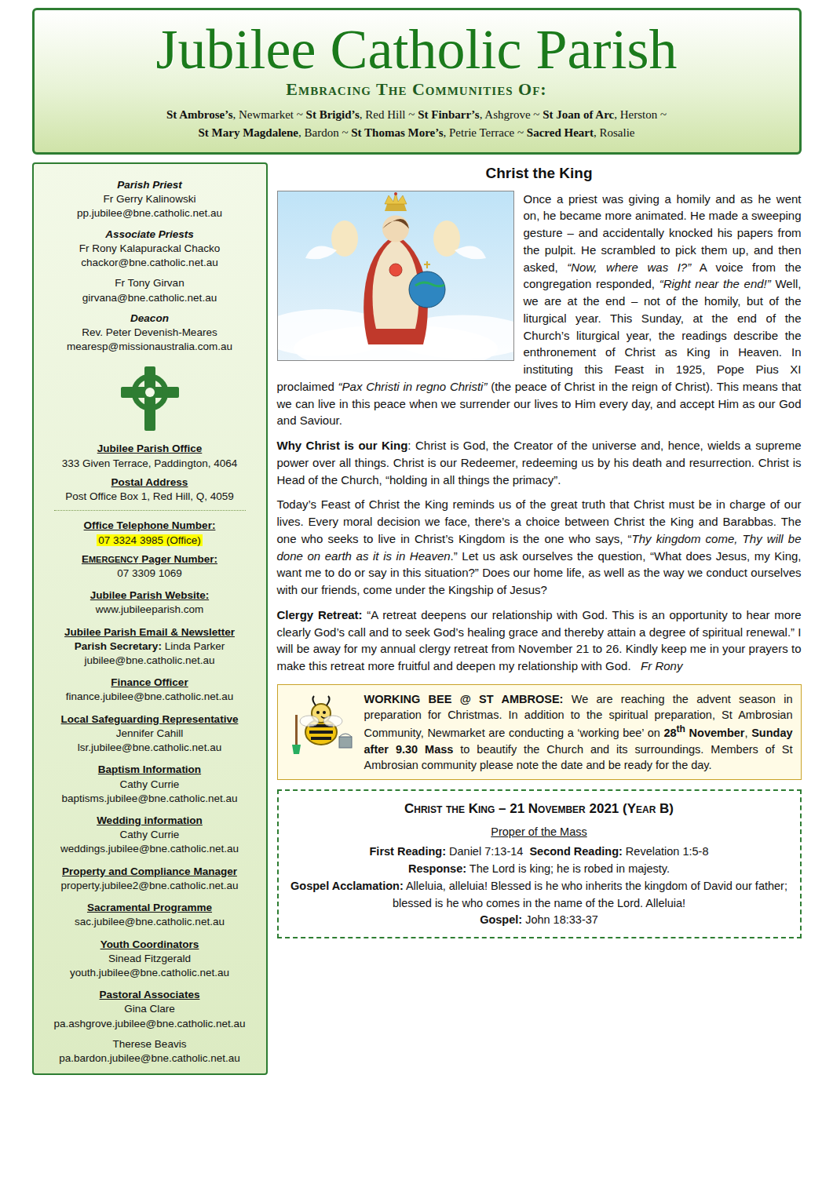Jubilee Catholic Parish
Embracing The Communities Of:
St Ambrose’s, Newmarket ~ St Brigid’s, Red Hill ~ St Finbarr’s, Ashgrove ~ St Joan of Arc, Herston ~
St Mary Magdalene, Bardon ~ St Thomas More’s, Petrie Terrace ~ Sacred Heart, Rosalie
Parish Priest
Fr Gerry Kalinowski
pp.jubilee@bne.catholic.net.au
Associate Priests
Fr Rony Kalapurackal Chacko
chackor@bne.catholic.net.au
Fr Tony Girvan
girvana@bne.catholic.net.au
Deacon
Rev. Peter Devenish-Meares
mearesp@missionaustralia.com.au
Jubilee Parish Office
333 Given Terrace, Paddington, 4064
Postal Address
Post Office Box 1, Red Hill, Q, 4059
Office Telephone Number:
07 3324 3985 (Office)
EMERGENCY Pager Number:
07 3309 1069
Jubilee Parish Website:
www.jubileeparish.com
Jubilee Parish Email & Newsletter
Parish Secretary: Linda Parker
jubilee@bne.catholic.net.au
Finance Officer
finance.jubilee@bne.catholic.net.au
Local Safeguarding Representative
Jennifer Cahill
lsr.jubilee@bne.catholic.net.au
Baptism Information
Cathy Currie
baptisms.jubilee@bne.catholic.net.au
Wedding information
Cathy Currie
weddings.jubilee@bne.catholic.net.au
Property and Compliance Manager
property.jubilee2@bne.catholic.net.au
Sacramental Programme
sac.jubilee@bne.catholic.net.au
Youth Coordinators
Sinead Fitzgerald
youth.jubilee@bne.catholic.net.au
Pastoral Associates
Gina Clare
pa.ashgrove.jubilee@bne.catholic.net.au
Therese Beavis
pa.bardon.jubilee@bne.catholic.net.au
Christ the King
Once a priest was giving a homily and as he went on, he became more animated. He made a sweeping gesture – and accidentally knocked his papers from the pulpit. He scrambled to pick them up, and then asked, “Now, where was I?” A voice from the congregation responded, “Right near the end!” Well, we are at the end – not of the homily, but of the liturgical year. This Sunday, at the end of the Church’s liturgical year, the readings describe the enthronement of Christ as King in Heaven. In instituting this Feast in 1925, Pope Pius XI proclaimed “Pax Christi in regno Christi” (the peace of Christ in the reign of Christ). This means that we can live in this peace when we surrender our lives to Him every day, and accept Him as our God and Saviour.
Why Christ is our King: Christ is God, the Creator of the universe and, hence, wields a supreme power over all things. Christ is our Redeemer, redeeming us by his death and resurrection. Christ is Head of the Church, “holding in all things the primacy”.
Today’s Feast of Christ the King reminds us of the great truth that Christ must be in charge of our lives. Every moral decision we face, there’s a choice between Christ the King and Barabbas. The one who seeks to live in Christ’s Kingdom is the one who says, “Thy kingdom come, Thy will be done on earth as it is in Heaven.” Let us ask ourselves the question, “What does Jesus, my King, want me to do or say in this situation?” Does our home life, as well as the way we conduct ourselves with our friends, come under the Kingship of Jesus?
Clergy Retreat: “A retreat deepens our relationship with God. This is an opportunity to hear more clearly God’s call and to seek God’s healing grace and thereby attain a degree of spiritual renewal.” I will be away for my annual clergy retreat from November 21 to 26. Kindly keep me in your prayers to make this retreat more fruitful and deepen my relationship with God. Fr Rony
WORKING BEE @ ST AMBROSE: We are reaching the advent season in preparation for Christmas. In addition to the spiritual preparation, St Ambrosian Community, Newmarket are conducting a ‘working bee’ on 28th November, Sunday after 9.30 Mass to beautify the Church and its surroundings. Members of St Ambrosian community please note the date and be ready for the day.
Christ the King – 21 November 2021 (Year B)
Proper of the Mass
First Reading: Daniel 7:13-14 Second Reading: Revelation 1:5-8
Response: The Lord is king; he is robed in majesty.
Gospel Acclamation: Alleluia, alleluia! Blessed is he who inherits the kingdom of David our father; blessed is he who comes in the name of the Lord. Alleluia!
Gospel: John 18:33-37